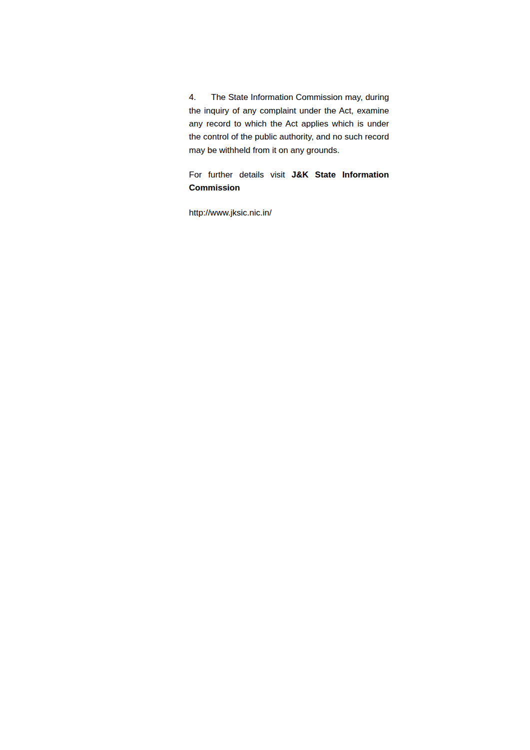4. The State Information Commission may, during the inquiry of any complaint under the Act, examine any record to which the Act applies which is under the control of the public authority, and no such record may be withheld from it on any grounds.
For further details visit J&K State Information Commission
http://www.jksic.nic.in/